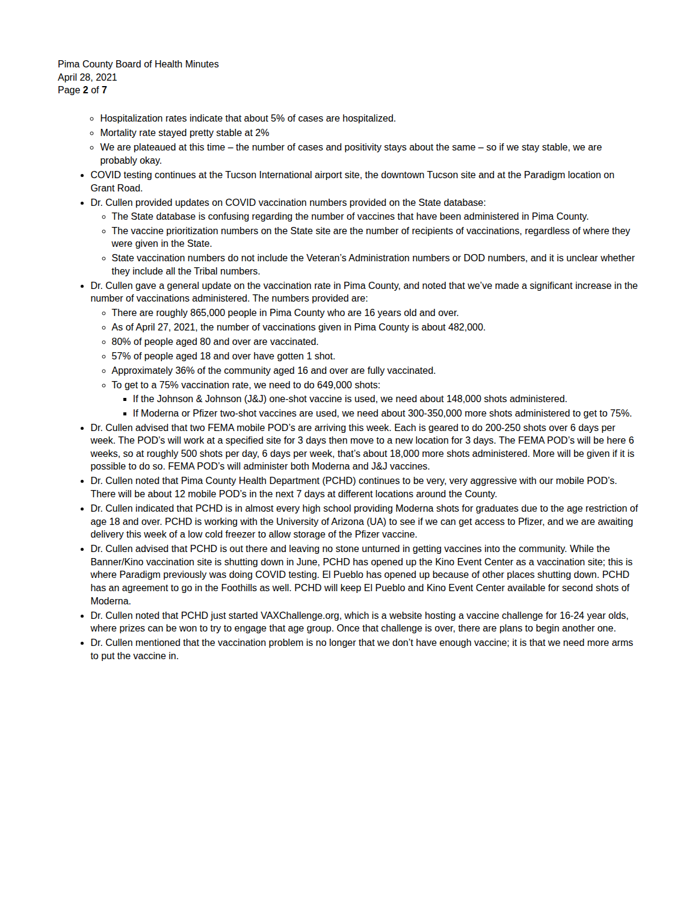Pima County Board of Health Minutes
April 28, 2021
Page 2 of 7
Hospitalization rates indicate that about 5% of cases are hospitalized.
Mortality rate stayed pretty stable at 2%
We are plateaued at this time – the number of cases and positivity stays about the same – so if we stay stable, we are probably okay.
COVID testing continues at the Tucson International airport site, the downtown Tucson site and at the Paradigm location on Grant Road.
Dr. Cullen provided updates on COVID vaccination numbers provided on the State database:
The State database is confusing regarding the number of vaccines that have been administered in Pima County.
The vaccine prioritization numbers on the State site are the number of recipients of vaccinations, regardless of where they were given in the State.
State vaccination numbers do not include the Veteran’s Administration numbers or DOD numbers, and it is unclear whether they include all the Tribal numbers.
Dr. Cullen gave a general update on the vaccination rate in Pima County, and noted that we’ve made a significant increase in the number of vaccinations administered. The numbers provided are:
There are roughly 865,000 people in Pima County who are 16 years old and over.
As of April 27, 2021, the number of vaccinations given in Pima County is about 482,000.
80% of people aged 80 and over are vaccinated.
57% of people aged 18 and over have gotten 1 shot.
Approximately 36% of the community aged 16 and over are fully vaccinated.
To get to a 75% vaccination rate, we need to do 649,000 shots:
If the Johnson & Johnson (J&J) one-shot vaccine is used, we need about 148,000 shots administered.
If Moderna or Pfizer two-shot vaccines are used, we need about 300-350,000 more shots administered to get to 75%.
Dr. Cullen advised that two FEMA mobile POD’s are arriving this week. Each is geared to do 200-250 shots over 6 days per week. The POD’s will work at a specified site for 3 days then move to a new location for 3 days. The FEMA POD’s will be here 6 weeks, so at roughly 500 shots per day, 6 days per week, that’s about 18,000 more shots administered. More will be given if it is possible to do so. FEMA POD’s will administer both Moderna and J&J vaccines.
Dr. Cullen noted that Pima County Health Department (PCHD) continues to be very, very aggressive with our mobile POD’s. There will be about 12 mobile POD’s in the next 7 days at different locations around the County.
Dr. Cullen indicated that PCHD is in almost every high school providing Moderna shots for graduates due to the age restriction of age 18 and over. PCHD is working with the University of Arizona (UA) to see if we can get access to Pfizer, and we are awaiting delivery this week of a low cold freezer to allow storage of the Pfizer vaccine.
Dr. Cullen advised that PCHD is out there and leaving no stone unturned in getting vaccines into the community. While the Banner/Kino vaccination site is shutting down in June, PCHD has opened up the Kino Event Center as a vaccination site; this is where Paradigm previously was doing COVID testing. El Pueblo has opened up because of other places shutting down. PCHD has an agreement to go in the Foothills as well. PCHD will keep El Pueblo and Kino Event Center available for second shots of Moderna.
Dr. Cullen noted that PCHD just started VAXChallenge.org, which is a website hosting a vaccine challenge for 16-24 year olds, where prizes can be won to try to engage that age group. Once that challenge is over, there are plans to begin another one.
Dr. Cullen mentioned that the vaccination problem is no longer that we don’t have enough vaccine; it is that we need more arms to put the vaccine in.